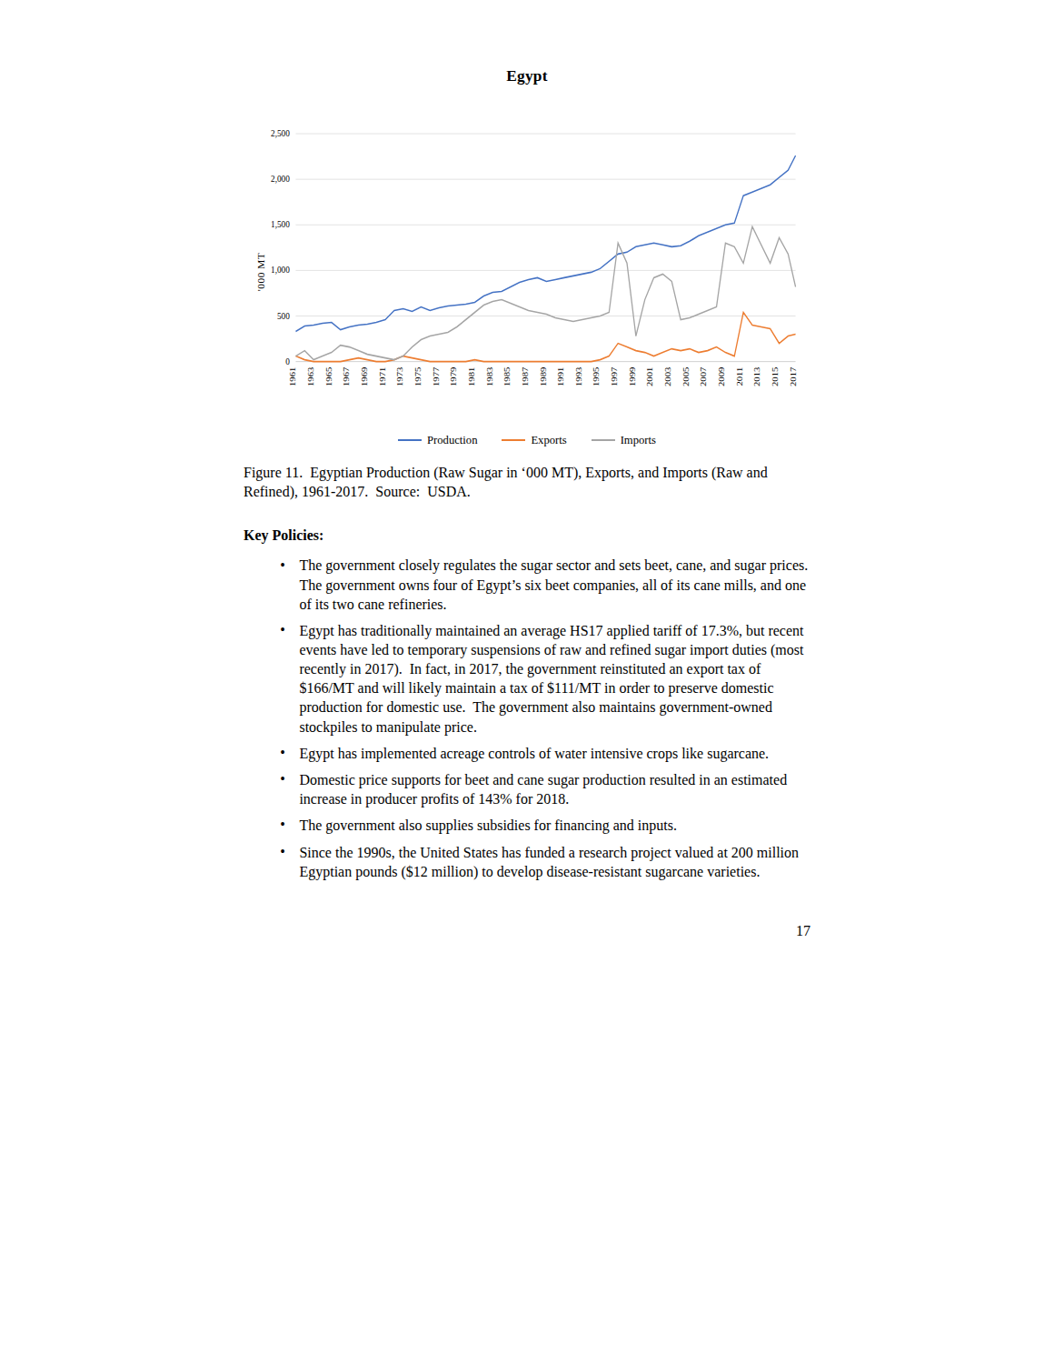Egypt
'000 MT
2,500 2,000 1,500 1,000 500 0 1961 1963 1965 1967 1969 1971 1973 1975 1977 1979 1981 1983 1985 1987 1989 1991 1993 1995 1997 1999 2001 2003 2005 2007 2009 2011 2013 2015 2017
Production Exports Imports
Figure 11. Egyptian Production (Raw Sugar in ‘000 MT), Exports, and Imports (Raw and Refined), 1961-2017. Source: USDA.
Key Policies:
The government closely regulates the sugar sector and sets beet, cane, and sugar prices. The government owns four of Egypt’s six beet companies, all of its cane mills, and one of its two cane refineries.
Egypt has traditionally maintained an average HS17 applied tariff of 17.3%, but recent events have led to temporary suspensions of raw and refined sugar import duties (most recently in 2017). In fact, in 2017, the government reinstituted an export tax of $166/MT and will likely maintain a tax of $111/MT in order to preserve domestic production for domestic use. The government also maintains government-owned stockpiles to manipulate price.
Egypt has implemented acreage controls of water intensive crops like sugarcane.
Domestic price supports for beet and cane sugar production resulted in an estimated increase in producer profits of 143% for 2018.
The government also supplies subsidies for financing and inputs.
Since the 1990s, the United States has funded a research project valued at 200 million Egyptian pounds ($12 million) to develop disease-resistant sugarcane varieties.
17